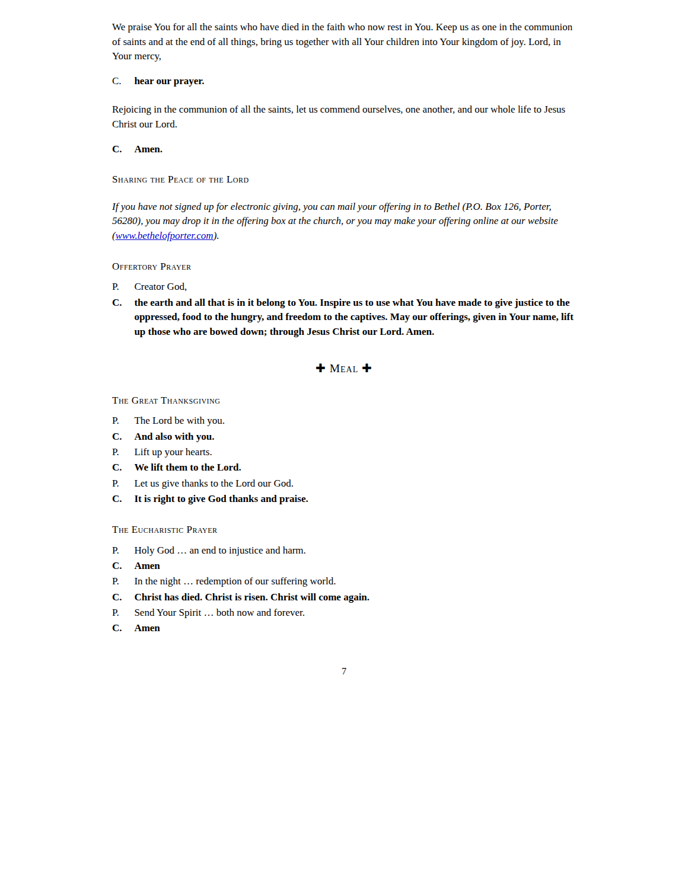We praise You for all the saints who have died in the faith who now rest in You. Keep us as one in the communion of saints and at the end of all things, bring us together with all Your children into Your kingdom of joy. Lord, in Your mercy,
C. hear our prayer.
Rejoicing in the communion of all the saints, let us commend ourselves, one another, and our whole life to Jesus Christ our Lord.
C. Amen.
Sharing the Peace of the Lord
If you have not signed up for electronic giving, you can mail your offering in to Bethel (P.O. Box 126, Porter, 56280), you may drop it in the offering box at the church, or you may make your offering online at our website (www.bethelofporter.com).
Offertory Prayer
P. Creator God,
C. the earth and all that is in it belong to You. Inspire us to use what You have made to give justice to the oppressed, food to the hungry, and freedom to the captives. May our offerings, given in Your name, lift up those who are bowed down; through Jesus Christ our Lord. Amen.
✚ Meal ✚
The Great Thanksgiving
P. The Lord be with you.
C. And also with you.
P. Lift up your hearts.
C. We lift them to the Lord.
P. Let us give thanks to the Lord our God.
C. It is right to give God thanks and praise.
The Eucharistic Prayer
P. Holy God … an end to injustice and harm.
C. Amen
P. In the night … redemption of our suffering world.
C. Christ has died. Christ is risen. Christ will come again.
P. Send Your Spirit … both now and forever.
C. Amen
7